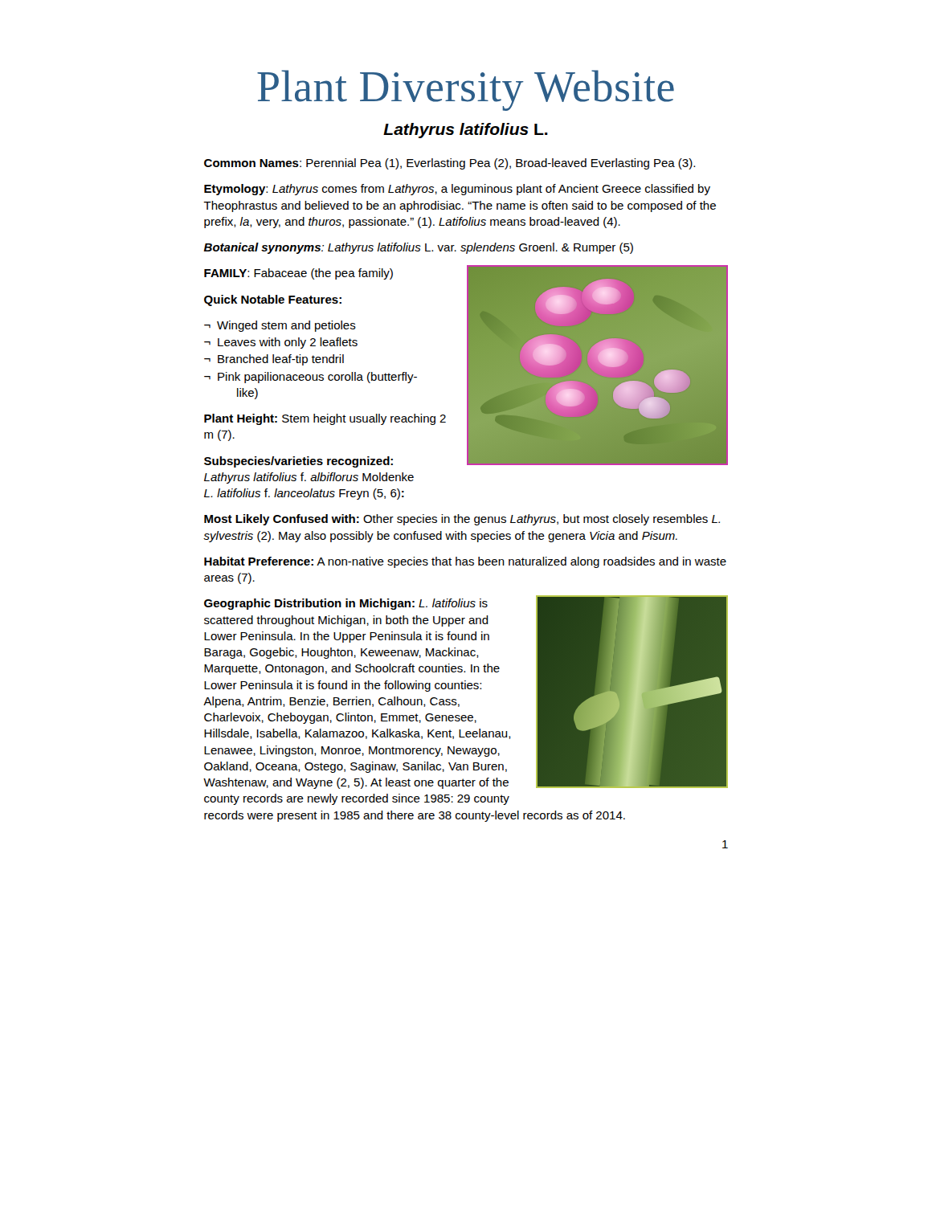Plant Diversity Website
Lathyrus latifolius L.
Common Names: Perennial Pea (1), Everlasting Pea (2), Broad-leaved Everlasting Pea (3).
Etymology: Lathyrus comes from Lathyros, a leguminous plant of Ancient Greece classified by Theophrastus and believed to be an aphrodisiac. “The name is often said to be composed of the prefix, la, very, and thuros, passionate.” (1). Latifolius means broad-leaved (4).
Botanical synonyms: Lathyrus latifolius L. var. splendens Groenl. & Rumper (5)
FAMILY: Fabaceae (the pea family)
Quick Notable Features:
Winged stem and petioles
Leaves with only 2 leaflets
Branched leaf-tip tendril
Pink papilionaceous corolla (butterfly-like)
Plant Height: Stem height usually reaching 2 m (7).
Subspecies/varieties recognized:
Lathyrus latifolius f. albiflorus Moldenke
L. latifolius f. lanceolatus Freyn (5, 6):
Most Likely Confused with: Other species in the genus Lathyrus, but most closely resembles L. sylvestris (2). May also possibly be confused with species of the genera Vicia and Pisum.
Habitat Preference: A non-native species that has been naturalized along roadsides and in waste areas (7).
Geographic Distribution in Michigan: L. latifolius is scattered throughout Michigan, in both the Upper and Lower Peninsula. In the Upper Peninsula it is found in Baraga, Gogebic, Houghton, Keweenaw, Mackinac, Marquette, Ontonagon, and Schoolcraft counties. In the Lower Peninsula it is found in the following counties: Alpena, Antrim, Benzie, Berrien, Calhoun, Cass, Charlevoix, Cheboygan, Clinton, Emmet, Genesee, Hillsdale, Isabella, Kalamazoo, Kalkaska, Kent, Leelanau, Lenawee, Livingston, Monroe, Montmorency, Newaygo, Oakland, Oceana, Ostego, Saginaw, Sanilac, Van Buren, Washtenaw, and Wayne (2, 5). At least one quarter of the county records are newly recorded since 1985: 29 county records were present in 1985 and there are 38 county-level records as of 2014.
1